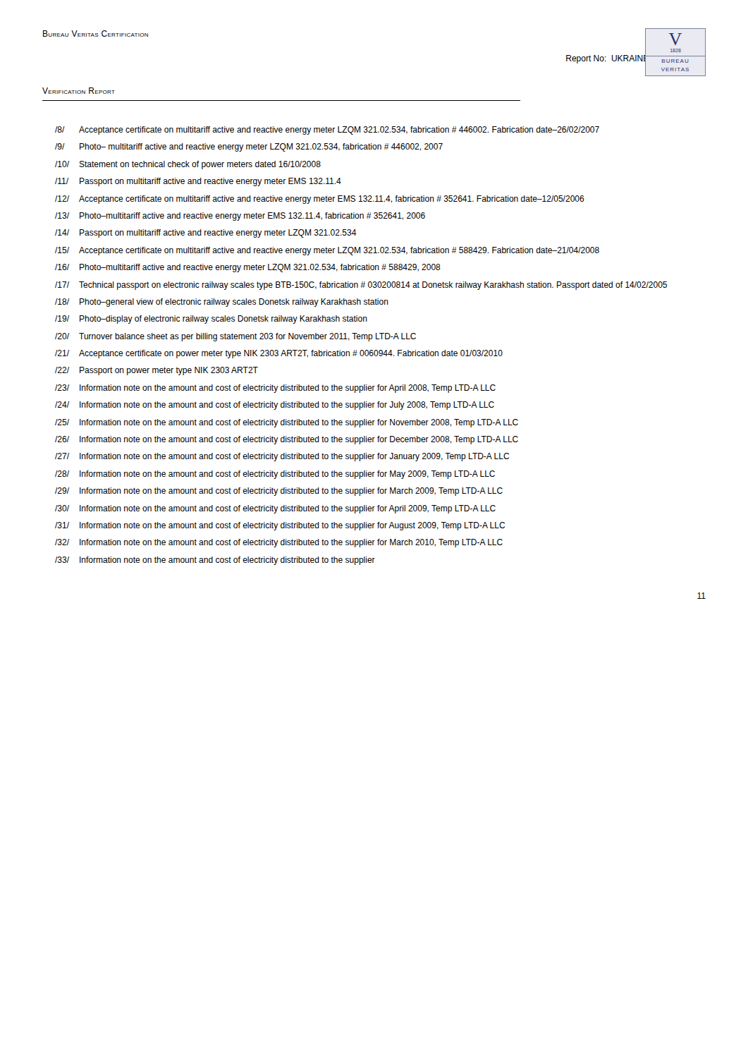Bureau Veritas Certification
V
1828
BUREAU
VERITAS
Report No: UKRAINE-ver/0674/2012
Verification Report
/8/Acceptance certificate on multitariff active and reactive energy meter LZQM 321.02.534, fabrication # 446002. Fabrication date–26/02/2007
/9/Photo– multitariff active and reactive energy meter LZQM 321.02.534, fabrication # 446002, 2007
/10/Statement on technical check of power meters dated 16/10/2008
/11/Passport on multitariff active and reactive energy meter EMS 132.11.4
/12/Acceptance certificate on multitariff active and reactive energy meter EMS 132.11.4, fabrication # 352641. Fabrication date–12/05/2006
/13/Photo–multitariff active and reactive energy meter EMS 132.11.4, fabrication # 352641, 2006
/14/Passport on multitariff active and reactive energy meter LZQM 321.02.534
/15/Acceptance certificate on multitariff active and reactive energy meter LZQM 321.02.534, fabrication # 588429. Fabrication date–21/04/2008
/16/Photo–multitariff active and reactive energy meter LZQM 321.02.534, fabrication # 588429, 2008
/17/Technical passport on electronic railway scales type BTB-150C, fabrication # 030200814 at Donetsk railway Karakhash station. Passport dated of 14/02/2005
/18/Photo–general view of electronic railway scales Donetsk railway Karakhash station
/19/Photo–display of electronic railway scales Donetsk railway Karakhash station
/20/Turnover balance sheet as per billing statement 203 for November 2011, Temp LTD-A LLC
/21/Acceptance certificate on power meter type NIK 2303 ART2T, fabrication # 0060944. Fabrication date 01/03/2010
/22/Passport on power meter type NIK 2303 ART2T
/23/Information note on the amount and cost of electricity distributed to the supplier for April 2008, Temp LTD-A LLC
/24/Information note on the amount and cost of electricity distributed to the supplier for July 2008, Temp LTD-A LLC
/25/Information note on the amount and cost of electricity distributed to the supplier for November 2008, Temp LTD-A LLC
/26/Information note on the amount and cost of electricity distributed to the supplier for December 2008, Temp LTD-A LLC
/27/Information note on the amount and cost of electricity distributed to the supplier for January 2009, Temp LTD-A LLC
/28/Information note on the amount and cost of electricity distributed to the supplier for May 2009, Temp LTD-A LLC
/29/Information note on the amount and cost of electricity distributed to the supplier for March 2009, Temp LTD-A LLC
/30/Information note on the amount and cost of electricity distributed to the supplier for April 2009, Temp LTD-A LLC
/31/Information note on the amount and cost of electricity distributed to the supplier for August 2009, Temp LTD-A LLC
/32/Information note on the amount and cost of electricity distributed to the supplier for March 2010, Temp LTD-A LLC
/33/Information note on the amount and cost of electricity distributed to the supplier
11